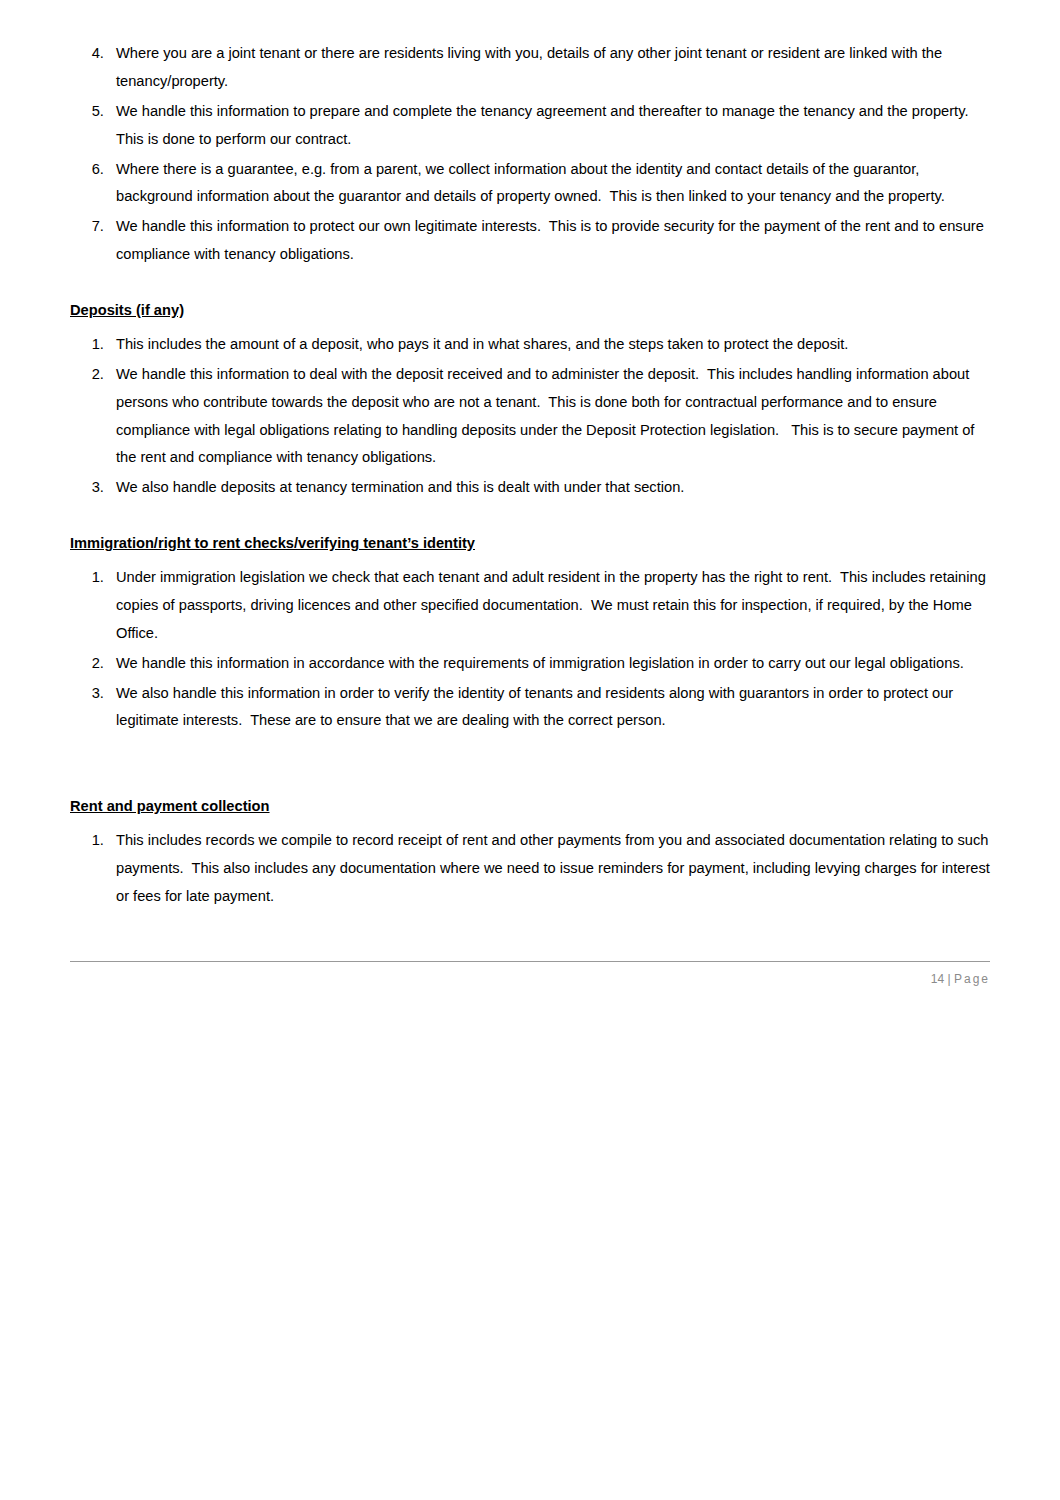Where you are a joint tenant or there are residents living with you, details of any other joint tenant or resident are linked with the tenancy/property.
We handle this information to prepare and complete the tenancy agreement and thereafter to manage the tenancy and the property. This is done to perform our contract.
Where there is a guarantee, e.g. from a parent, we collect information about the identity and contact details of the guarantor, background information about the guarantor and details of property owned. This is then linked to your tenancy and the property.
We handle this information to protect our own legitimate interests. This is to provide security for the payment of the rent and to ensure compliance with tenancy obligations.
Deposits (if any)
This includes the amount of a deposit, who pays it and in what shares, and the steps taken to protect the deposit.
We handle this information to deal with the deposit received and to administer the deposit. This includes handling information about persons who contribute towards the deposit who are not a tenant. This is done both for contractual performance and to ensure compliance with legal obligations relating to handling deposits under the Deposit Protection legislation. This is to secure payment of the rent and compliance with tenancy obligations.
We also handle deposits at tenancy termination and this is dealt with under that section.
Immigration/right to rent checks/verifying tenant’s identity
Under immigration legislation we check that each tenant and adult resident in the property has the right to rent. This includes retaining copies of passports, driving licences and other specified documentation. We must retain this for inspection, if required, by the Home Office.
We handle this information in accordance with the requirements of immigration legislation in order to carry out our legal obligations.
We also handle this information in order to verify the identity of tenants and residents along with guarantors in order to protect our legitimate interests. These are to ensure that we are dealing with the correct person.
Rent and payment collection
This includes records we compile to record receipt of rent and other payments from you and associated documentation relating to such payments. This also includes any documentation where we need to issue reminders for payment, including levying charges for interest or fees for late payment.
14 | Page